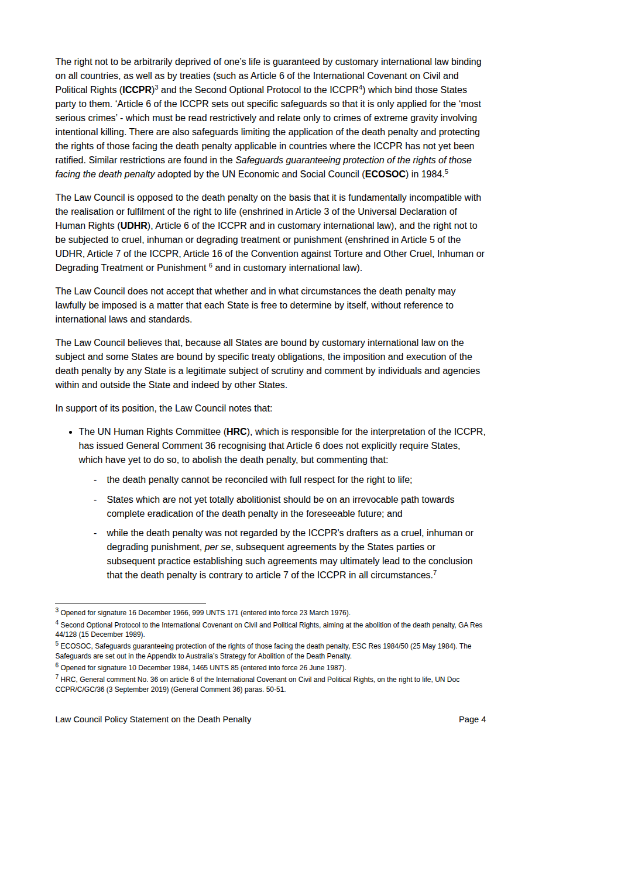The right not to be arbitrarily deprived of one’s life is guaranteed by customary international law binding on all countries, as well as by treaties (such as Article 6 of the International Covenant on Civil and Political Rights (ICCPR)3 and the Second Optional Protocol to the ICCPR4) which bind those States party to them. ‘Article 6 of the ICCPR sets out specific safeguards so that it is only applied for the ‘most serious crimes’ - which must be read restrictively and relate only to crimes of extreme gravity involving intentional killing. There are also safeguards limiting the application of the death penalty and protecting the rights of those facing the death penalty applicable in countries where the ICCPR has not yet been ratified. Similar restrictions are found in the Safeguards guaranteeing protection of the rights of those facing the death penalty adopted by the UN Economic and Social Council (ECOSOC) in 1984.5
The Law Council is opposed to the death penalty on the basis that it is fundamentally incompatible with the realisation or fulfilment of the right to life (enshrined in Article 3 of the Universal Declaration of Human Rights (UDHR), Article 6 of the ICCPR and in customary international law), and the right not to be subjected to cruel, inhuman or degrading treatment or punishment (enshrined in Article 5 of the UDHR, Article 7 of the ICCPR, Article 16 of the Convention against Torture and Other Cruel, Inhuman or Degrading Treatment or Punishment 6 and in customary international law).
The Law Council does not accept that whether and in what circumstances the death penalty may lawfully be imposed is a matter that each State is free to determine by itself, without reference to international laws and standards.
The Law Council believes that, because all States are bound by customary international law on the subject and some States are bound by specific treaty obligations, the imposition and execution of the death penalty by any State is a legitimate subject of scrutiny and comment by individuals and agencies within and outside the State and indeed by other States.
In support of its position, the Law Council notes that:
The UN Human Rights Committee (HRC), which is responsible for the interpretation of the ICCPR, has issued General Comment 36 recognising that Article 6 does not explicitly require States, which have yet to do so, to abolish the death penalty, but commenting that:
the death penalty cannot be reconciled with full respect for the right to life;
States which are not yet totally abolitionist should be on an irrevocable path towards complete eradication of the death penalty in the foreseeable future; and
while the death penalty was not regarded by the ICCPR's drafters as a cruel, inhuman or degrading punishment, per se, subsequent agreements by the States parties or subsequent practice establishing such agreements may ultimately lead to the conclusion that the death penalty is contrary to article 7 of the ICCPR in all circumstances.7
3 Opened for signature 16 December 1966, 999 UNTS 171 (entered into force 23 March 1976).
4 Second Optional Protocol to the International Covenant on Civil and Political Rights, aiming at the abolition of the death penalty, GA Res 44/128 (15 December 1989).
5 ECOSOC, Safeguards guaranteeing protection of the rights of those facing the death penalty, ESC Res 1984/50 (25 May 1984). The Safeguards are set out in the Appendix to Australia’s Strategy for Abolition of the Death Penalty.
6 Opened for signature 10 December 1984, 1465 UNTS 85 (entered into force 26 June 1987).
7 HRC, General comment No. 36 on article 6 of the International Covenant on Civil and Political Rights, on the right to life, UN Doc CCPR/C/GC/36 (3 September 2019) (General Comment 36) paras. 50-51.
Law Council Policy Statement on the Death Penalty
Page 4